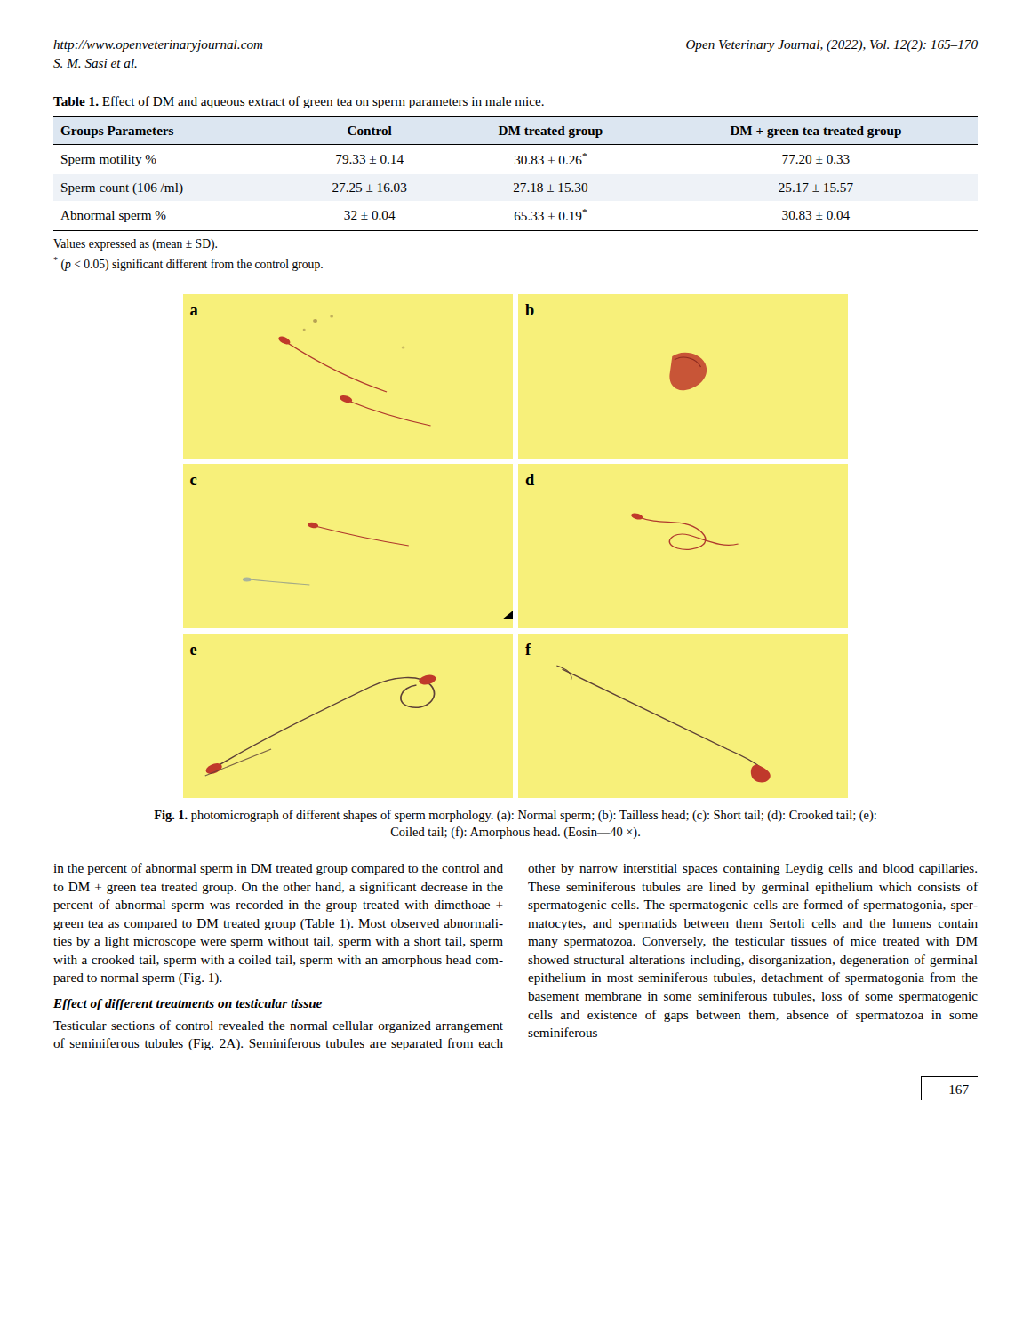http://www.openveterinaryjournal.com
S. M. Sasi et al.
Open Veterinary Journal, (2022), Vol. 12(2): 165–170
Table 1. Effect of DM and aqueous extract of green tea on sperm parameters in male mice.
| Groups Parameters | Control | DM treated group | DM + green tea treated group |
| --- | --- | --- | --- |
| Sperm motility % | 79.33 ± 0.14 | 30.83 ± 0.26 * | 77.20 ± 0.33 |
| Sperm count (106 /ml) | 27.25 ± 16.03 | 27.18 ± 15.30 | 25.17 ± 15.57 |
| Abnormal sperm % | 32 ± 0.04 | 65.33 ± 0.19 * | 30.83 ± 0.04 |
Values expressed as (mean ± SD).
* (p < 0.05) significant different from the control group.
a
b
c
d
e
f
Fig. 1. photomicrograph of different shapes of sperm morphology. (a): Normal sperm; (b): Tailless head; (c): Short tail; (d): Crooked tail; (e): Coiled tail; (f): Amorphous head. (Eosin—40 ×).
in the percent of abnormal sperm in DM treated group compared to the control and to DM + green tea treated group. On the other hand, a significant decrease in the percent of abnormal sperm was recorded in the group treated with dimethoae + green tea as compared to DM treated group (Table 1). Most observed abnormalities by a light microscope were sperm without tail, sperm with a short tail, sperm with a crooked tail, sperm with a coiled tail, sperm with an amorphous head compared to normal sperm (Fig. 1).
Effect of different treatments on testicular tissue
Testicular sections of control revealed the normal cellular organized arrangement of seminiferous tubules (Fig. 2A). Seminiferous tubules are separated from each other by narrow interstitial spaces containing Leydig cells and blood capillaries. These seminiferous tubules are lined by germinal epithelium which consists of spermatogenic cells. The spermatogenic cells are formed of spermatogonia, spermatocytes, and spermatids between them Sertoli cells and the lumens contain many spermatozoa. Conversely, the testicular tissues of mice treated with DM showed structural alterations including, disorganization, degeneration of germinal epithelium in most seminiferous tubules, detachment of spermatogonia from the basement membrane in some seminiferous tubules, loss of some spermatogenic cells and existence of gaps between them, absence of spermatozoa in some seminiferous
167